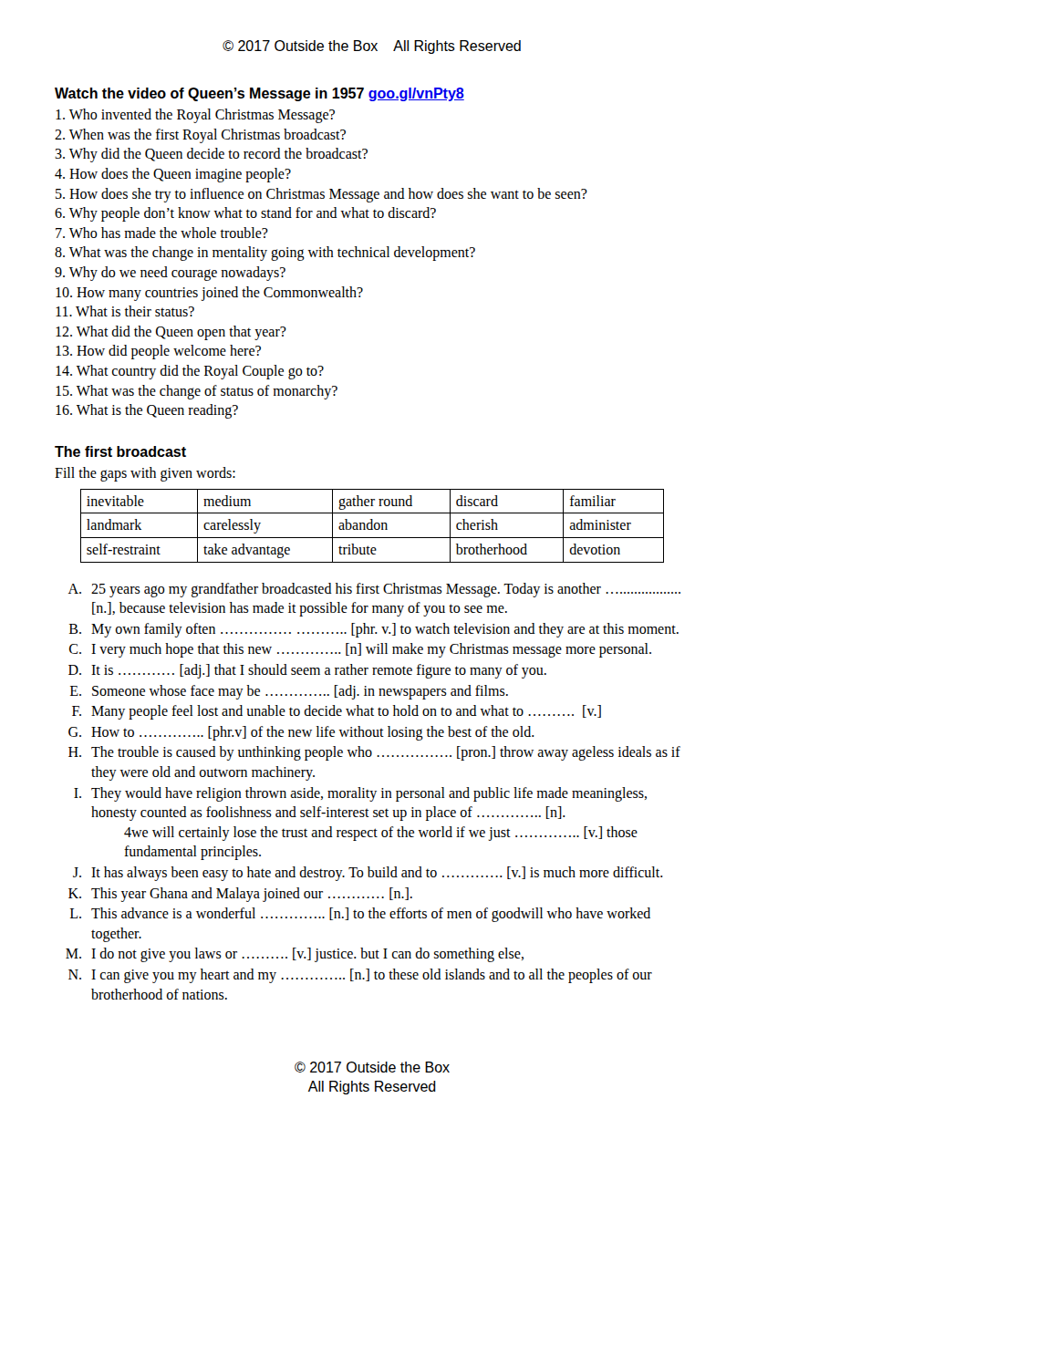© 2017 Outside the Box All Rights Reserved
Watch the video of Queen’s Message in 1957 goo.gl/vnPty8
1. Who invented the Royal Christmas Message?
2. When was the first Royal Christmas broadcast?
3. Why did the Queen decide to record the broadcast?
4. How does the Queen imagine people?
5. How does she try to influence on Christmas Message and how does she want to be seen?
6. Why people don’t know what to stand for and what to discard?
7. Who has made the whole trouble?
8. What was the change in mentality going with technical development?
9. Why do we need courage nowadays?
10. How many countries joined the Commonwealth?
11. What is their status?
12. What did the Queen open that year?
13. How did people welcome here?
14. What country did the Royal Couple go to?
15. What was the change of status of monarchy?
16. What is the Queen reading?
The first broadcast
Fill the gaps with given words:
| inevitable | medium | gather round | discard | familiar |
| landmark | carelessly | abandon | cherish | administer |
| self-restraint | take advantage | tribute | brotherhood | devotion |
25 years ago my grandfather broadcasted his first Christmas Message. Today is another …................. [n.], because television has made it possible for many of you to see me.
My own family often …………… ……….. [phr. v.] to watch television and they are at this moment.
I very much hope that this new ………….. [n] will make my Christmas message more personal.
It is ………… [adj.] that I should seem a rather remote figure to many of you.
Someone whose face may be ………….. [adj. in newspapers and films.
Many people feel lost and unable to decide what to hold on to and what to ………. [v.]
How to ………….. [phr.v] of the new life without losing the best of the old.
The trouble is caused by unthinking people who ……………. [pron.] throw away ageless ideals as if they were old and outworn machinery.
They would have religion thrown aside, morality in personal and public life made meaningless, honesty counted as foolishness and self-interest set up in place of ………….. [n]. 4we will certainly lose the trust and respect of the world if we just ………….. [v.] those fundamental principles.
It has always been easy to hate and destroy. To build and to …………. [v.] is much more difficult.
This year Ghana and Malaya joined our ………… [n.].
This advance is a wonderful ………….. [n.] to the efforts of men of goodwill who have worked together.
I do not give you laws or ………. [v.] justice. but I can do something else,
I can give you my heart and my ………….. [n.] to these old islands and to all the peoples of our brotherhood of nations.
© 2017 Outside the Box
All Rights Reserved